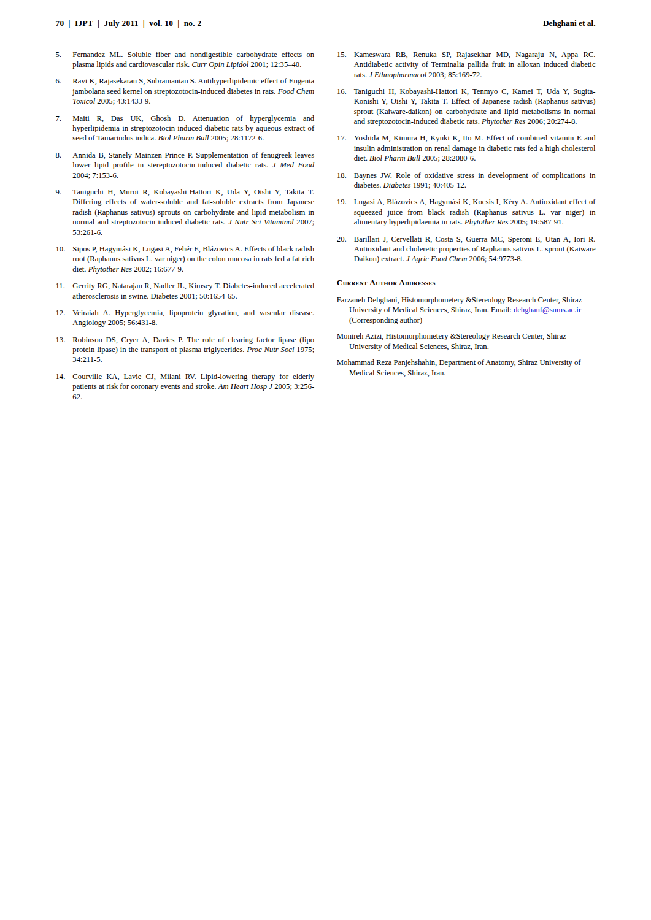70 | IJPT | July 2011 | vol. 10 | no. 2 Dehghani et al.
5. Fernandez ML. Soluble fiber and nondigestible carbohydrate effects on plasma lipids and cardiovascular risk. Curr Opin Lipidol 2001; 12:35–40.
6. Ravi K, Rajasekaran S, Subramanian S. Antihyperlipidemic effect of Eugenia jambolana seed kernel on streptozotocin-induced diabetes in rats. Food Chem Toxicol 2005; 43:1433-9.
7. Maiti R, Das UK, Ghosh D. Attenuation of hyperglycemia and hyperlipidemia in streptozotocin-induced diabetic rats by aqueous extract of seed of Tamarindus indica. Biol Pharm Bull 2005; 28:1172-6.
8. Annida B, Stanely Mainzen Prince P. Supplementation of fenugreek leaves lower lipid profile in stereptozotocin-induced diabetic rats. J Med Food 2004; 7:153-6.
9. Taniguchi H, Muroi R, Kobayashi-Hattori K, Uda Y, Oishi Y, Takita T. Differing effects of water-soluble and fat-soluble extracts from Japanese radish (Raphanus sativus) sprouts on carbohydrate and lipid metabolism in normal and streptozotocin-induced diabetic rats. J Nutr Sci Vitaminol 2007; 53:261-6.
10. Sipos P, Hagymási K, Lugasi A, Fehér E, Blázovics A. Effects of black radish root (Raphanus sativus L. var niger) on the colon mucosa in rats fed a fat rich diet. Phytother Res 2002; 16:677-9.
11. Gerrity RG, Natarajan R, Nadler JL, Kimsey T. Diabetes-induced accelerated atherosclerosis in swine. Diabetes 2001; 50:1654-65.
12. Veiraiah A. Hyperglycemia, lipoprotein glycation, and vascular disease. Angiology 2005; 56:431-8.
13. Robinson DS, Cryer A, Davies P. The role of clearing factor lipase (lipo protein lipase) in the transport of plasma triglycerides. Proc Nutr Soci 1975; 34:211-5.
14. Courville KA, Lavie CJ, Milani RV. Lipid-lowering therapy for elderly patients at risk for coronary events and stroke. Am Heart Hosp J 2005; 3:256-62.
15. Kameswara RB, Renuka SP, Rajasekhar MD, Nagaraju N, Appa RC. Antidiabetic activity of Terminalia pallida fruit in alloxan induced diabetic rats. J Ethnopharmacol 2003; 85:169-72.
16. Taniguchi H, Kobayashi-Hattori K, Tenmyo C, Kamei T, Uda Y, Sugita-Konishi Y, Oishi Y, Takita T. Effect of Japanese radish (Raphanus sativus) sprout (Kaiware-daikon) on carbohydrate and lipid metabolisms in normal and streptozotocin-induced diabetic rats. Phytother Res 2006; 20:274-8.
17. Yoshida M, Kimura H, Kyuki K, Ito M. Effect of combined vitamin E and insulin administration on renal damage in diabetic rats fed a high cholesterol diet. Biol Pharm Bull 2005; 28:2080-6.
18. Baynes JW. Role of oxidative stress in development of complications in diabetes. Diabetes 1991; 40:405-12.
19. Lugasi A, Blázovics A, Hagymási K, Kocsis I, Kéry A. Antioxidant effect of squeezed juice from black radish (Raphanus sativus L. var niger) in alimentary hyperlipidaemia in rats. Phytother Res 2005; 19:587-91.
20. Barillari J, Cervellati R, Costa S, Guerra MC, Speroni E, Utan A, Iori R. Antioxidant and choleretic properties of Raphanus sativus L. sprout (Kaiware Daikon) extract. J Agric Food Chem 2006; 54:9773-8.
Current Author Addresses
Farzaneh Dehghani, Histomorphometery &Stereology Research Center, Shiraz University of Medical Sciences, Shiraz, Iran. Email: dehghanf@sums.ac.ir (Corresponding author)
Monireh Azizi, Histomorphometery &Stereology Research Center, Shiraz University of Medical Sciences, Shiraz, Iran.
Mohammad Reza Panjehshahin, Department of Anatomy, Shiraz University of Medical Sciences, Shiraz, Iran.